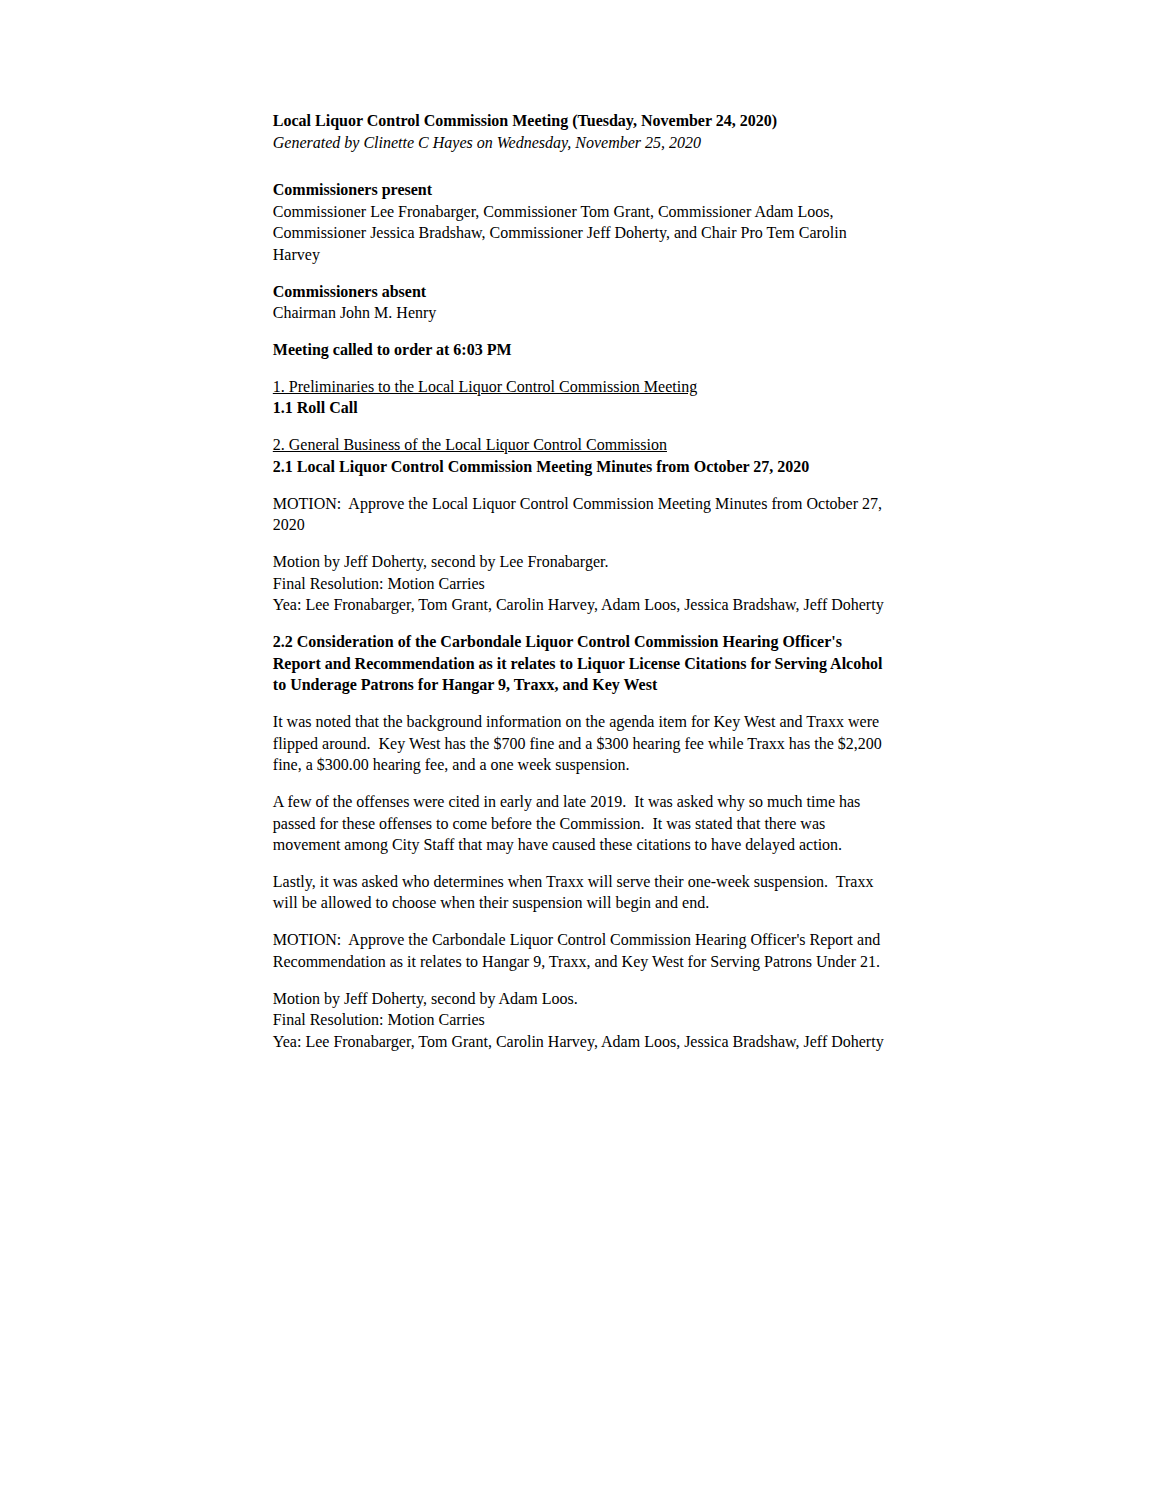Local Liquor Control Commission Meeting (Tuesday, November 24, 2020)
Generated by Clinette C Hayes on Wednesday, November 25, 2020
Commissioners present
Commissioner Lee Fronabarger, Commissioner Tom Grant, Commissioner Adam Loos, Commissioner Jessica Bradshaw, Commissioner Jeff Doherty, and Chair Pro Tem Carolin Harvey
Commissioners absent
Chairman John M. Henry
Meeting called to order at 6:03 PM
1. Preliminaries to the Local Liquor Control Commission Meeting
1.1 Roll Call
2. General Business of the Local Liquor Control Commission
2.1 Local Liquor Control Commission Meeting Minutes from October 27, 2020
MOTION: Approve the Local Liquor Control Commission Meeting Minutes from October 27, 2020
Motion by Jeff Doherty, second by Lee Fronabarger.
Final Resolution: Motion Carries
Yea: Lee Fronabarger, Tom Grant, Carolin Harvey, Adam Loos, Jessica Bradshaw, Jeff Doherty
2.2 Consideration of the Carbondale Liquor Control Commission Hearing Officer's Report and Recommendation as it relates to Liquor License Citations for Serving Alcohol to Underage Patrons for Hangar 9, Traxx, and Key West
It was noted that the background information on the agenda item for Key West and Traxx were flipped around. Key West has the $700 fine and a $300 hearing fee while Traxx has the $2,200 fine, a $300.00 hearing fee, and a one week suspension.
A few of the offenses were cited in early and late 2019. It was asked why so much time has passed for these offenses to come before the Commission. It was stated that there was movement among City Staff that may have caused these citations to have delayed action.
Lastly, it was asked who determines when Traxx will serve their one-week suspension. Traxx will be allowed to choose when their suspension will begin and end.
MOTION: Approve the Carbondale Liquor Control Commission Hearing Officer's Report and Recommendation as it relates to Hangar 9, Traxx, and Key West for Serving Patrons Under 21.
Motion by Jeff Doherty, second by Adam Loos.
Final Resolution: Motion Carries
Yea: Lee Fronabarger, Tom Grant, Carolin Harvey, Adam Loos, Jessica Bradshaw, Jeff Doherty